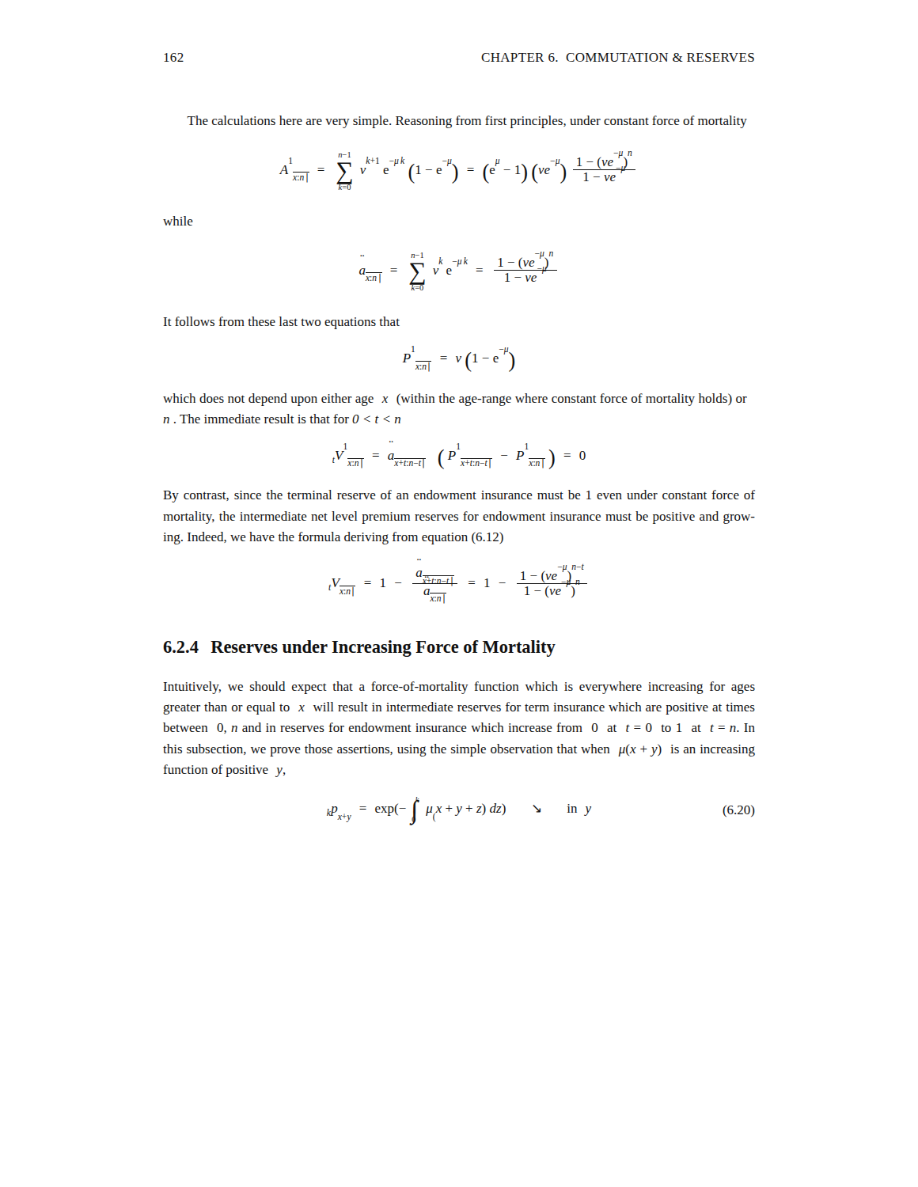162 Chapter 6. Commutation & Reserves
The calculations here are very simple. Reasoning from first principles, under constant force of mortality
A1x:n = n−1 ∑ k=0 vk+1 e−μ k (1 − e−μ) = (eμ − 1) (ve−μ) 1 − (ve−μ)n 1 − ve−μ
while
ax:n = n−1 ∑ k=0 vk e−μ k = 1 − (ve−μ)n 1 − ve−μ
It follows from these last two equations that
P1x:n = v (1 − e−μ)
which does not depend upon either age x (within the age-range where constant force of mortality holds) or n . The immediate result is that for 0 < t < n
tV1x:n = ax+t:n−t ( P1x+t:n−t − P1x:n ) = 0
By contrast, since the terminal reserve of an endowment insurance must be 1 even under constant force of mortality, the intermediate net level premium reserves for endowment insurance must be positive and growing. Indeed, we have the formula deriving from equation (6.12)
tVx:n = 1 − ax+t:n−t ax:n = 1 − 1 − (ve−μ)n−t 1 − (ve−μ)n
6.2.4 Reserves under Increasing Force of Mortality
Intuitively, we should expect that a force-of-mortality function which is everywhere increasing for ages greater than or equal to x will result in intermediate reserves for term insurance which are positive at times between 0, n and in reserves for endowment insurance which increase from 0 at t = 0 to 1 at t = n. In this subsection, we prove those assertions, using the simple observation that when μ(x + y) is an increasing function of positive y,
kpx+y = exp(− k ∫ 0 μ(x + y + z) dz) ↘ in y (6.20)